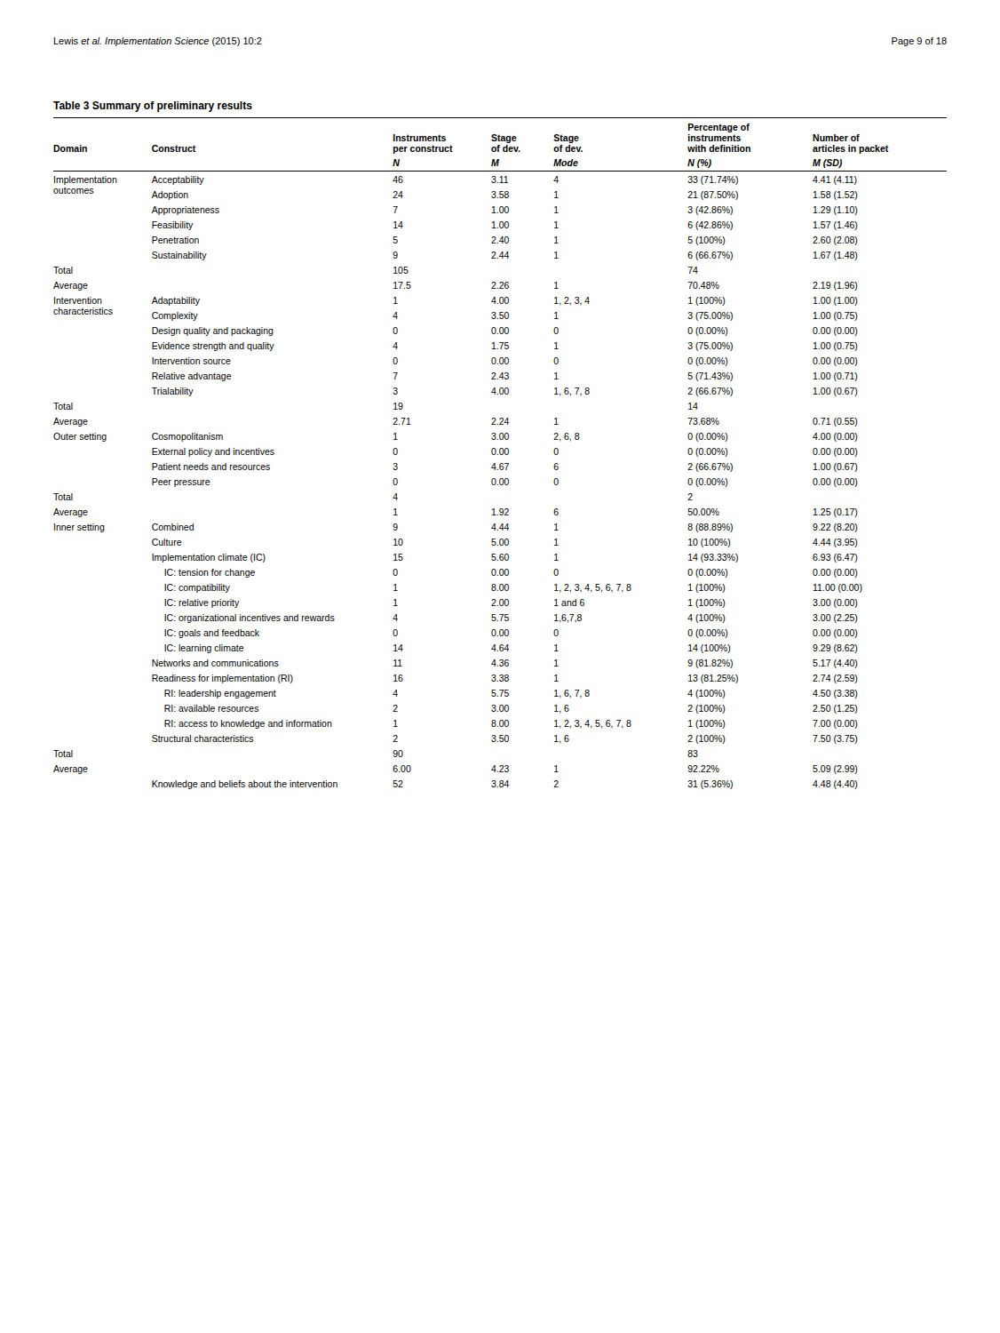Lewis et al. Implementation Science (2015) 10:2
Page 9 of 18
Table 3 Summary of preliminary results
| Domain | Construct | Instruments per construct | Stage of dev. | Stage of dev. | Percentage of instruments with definition | Number of articles in packet |
| --- | --- | --- | --- | --- | --- | --- |
| | | N | M | Mode | N (%) | M (SD) |
| Implementation outcomes | Acceptability | 46 | 3.11 | 4 | 33 (71.74%) | 4.41 (4.11) |
| Adoption | 24 | 3.58 | 1 | 21 (87.50%) | 1.58 (1.52) |
| | Appropriateness | 7 | 1.00 | 1 | 3 (42.86%) | 1.29 (1.10) |
| | Feasibility | 14 | 1.00 | 1 | 6 (42.86%) | 1.57 (1.46) |
| | Penetration | 5 | 2.40 | 1 | 5 (100%) | 2.60 (2.08) |
| | Sustainability | 9 | 2.44 | 1 | 6 (66.67%) | 1.67 (1.48) |
| Total | | 105 | | | 74 | |
| Average | | 17.5 | 2.26 | 1 | 70.48% | 2.19 (1.96) |
| Intervention characteristics | Adaptability | 1 | 4.00 | 1, 2, 3, 4 | 1 (100%) | 1.00 (1.00) |
| Complexity | 4 | 3.50 | 1 | 3 (75.00%) | 1.00 (0.75) |
| | Design quality and packaging | 0 | 0.00 | 0 | 0 (0.00%) | 0.00 (0.00) |
| | Evidence strength and quality | 4 | 1.75 | 1 | 3 (75.00%) | 1.00 (0.75) |
| | Intervention source | 0 | 0.00 | 0 | 0 (0.00%) | 0.00 (0.00) |
| | Relative advantage | 7 | 2.43 | 1 | 5 (71.43%) | 1.00 (0.71) |
| | Trialability | 3 | 4.00 | 1, 6, 7, 8 | 2 (66.67%) | 1.00 (0.67) |
| Total | | 19 | | | 14 | |
| Average | | 2.71 | 2.24 | 1 | 73.68% | 0.71 (0.55) |
| Outer setting | Cosmopolitanism | 1 | 3.00 | 2, 6, 8 | 0 (0.00%) | 4.00 (0.00) |
| | External policy and incentives | 0 | 0.00 | 0 | 0 (0.00%) | 0.00 (0.00) |
| | Patient needs and resources | 3 | 4.67 | 6 | 2 (66.67%) | 1.00 (0.67) |
| | Peer pressure | 0 | 0.00 | 0 | 0 (0.00%) | 0.00 (0.00) |
| Total | | 4 | | | 2 | |
| Average | | 1 | 1.92 | 6 | 50.00% | 1.25 (0.17) |
| Inner setting | Combined | 9 | 4.44 | 1 | 8 (88.89%) | 9.22 (8.20) |
| | Culture | 10 | 5.00 | 1 | 10 (100%) | 4.44 (3.95) |
| | Implementation climate (IC) | 15 | 5.60 | 1 | 14 (93.33%) | 6.93 (6.47) |
| | IC: tension for change | 0 | 0.00 | 0 | 0 (0.00%) | 0.00 (0.00) |
| | IC: compatibility | 1 | 8.00 | 1, 2, 3, 4, 5, 6, 7, 8 | 1 (100%) | 11.00 (0.00) |
| | IC: relative priority | 1 | 2.00 | 1 and 6 | 1 (100%) | 3.00 (0.00) |
| | IC: organizational incentives and rewards | 4 | 5.75 | 1,6,7,8 | 4 (100%) | 3.00 (2.25) |
| | IC: goals and feedback | 0 | 0.00 | 0 | 0 (0.00%) | 0.00 (0.00) |
| | IC: learning climate | 14 | 4.64 | 1 | 14 (100%) | 9.29 (8.62) |
| | Networks and communications | 11 | 4.36 | 1 | 9 (81.82%) | 5.17 (4.40) |
| | Readiness for implementation (RI) | 16 | 3.38 | 1 | 13 (81.25%) | 2.74 (2.59) |
| | RI: leadership engagement | 4 | 5.75 | 1, 6, 7, 8 | 4 (100%) | 4.50 (3.38) |
| | RI: available resources | 2 | 3.00 | 1, 6 | 2 (100%) | 2.50 (1.25) |
| | RI: access to knowledge and information | 1 | 8.00 | 1, 2, 3, 4, 5, 6, 7, 8 | 1 (100%) | 7.00 (0.00) |
| | Structural characteristics | 2 | 3.50 | 1, 6 | 2 (100%) | 7.50 (3.75) |
| Total | | 90 | | | 83 | |
| Average | | 6.00 | 4.23 | 1 | 92.22% | 5.09 (2.99) |
| | Knowledge and beliefs about the intervention | 52 | 3.84 | 2 | 31 (5.36%) | 4.48 (4.40) |